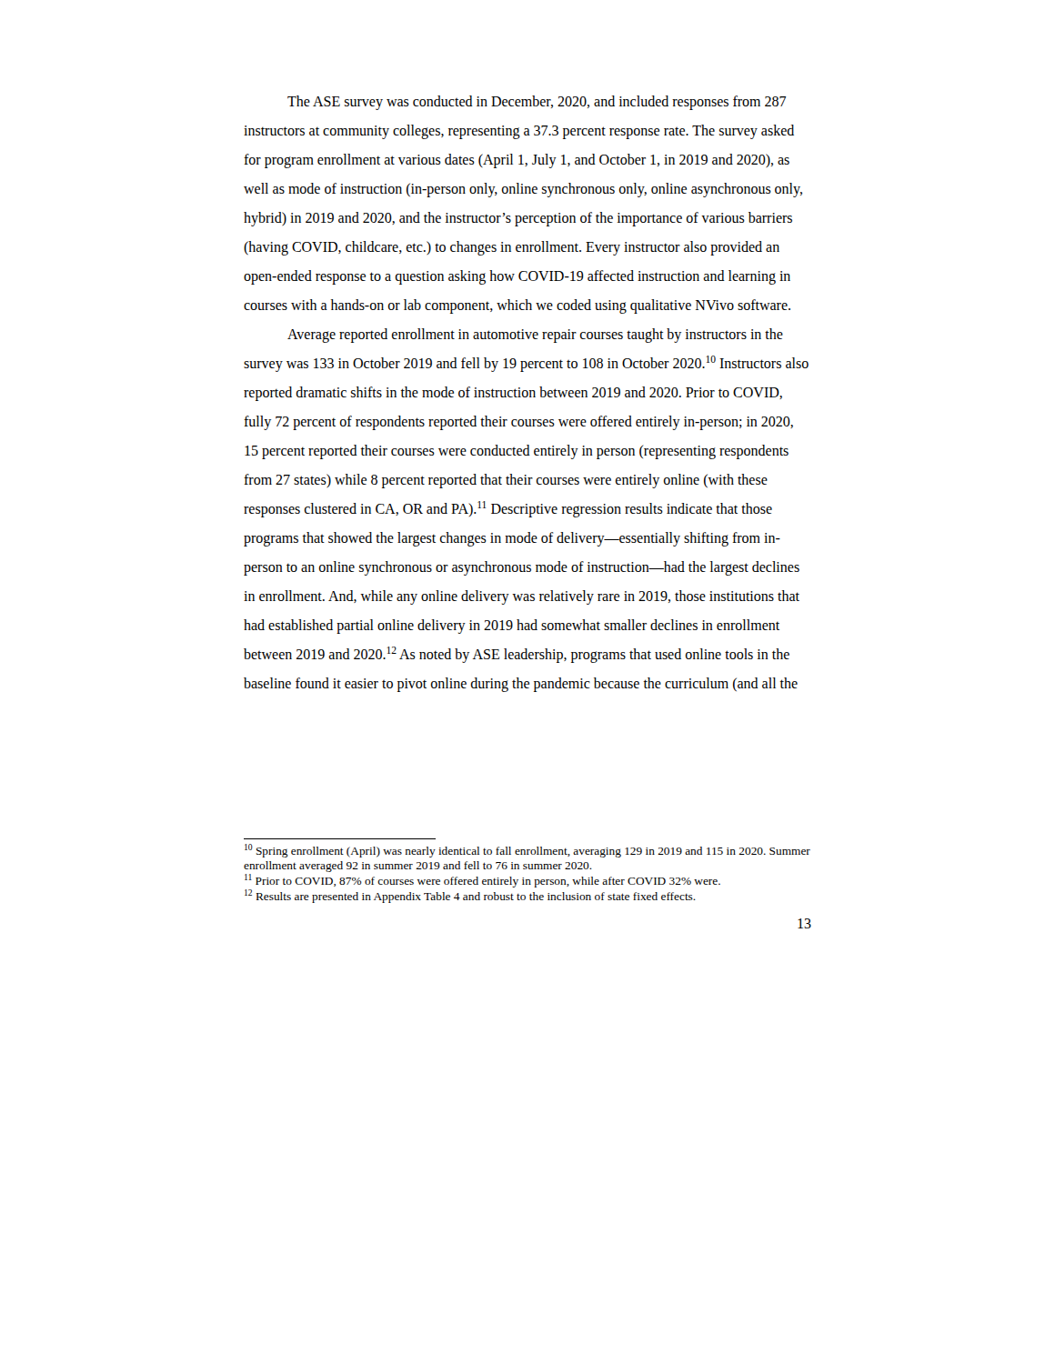The ASE survey was conducted in December, 2020, and included responses from 287 instructors at community colleges, representing a 37.3 percent response rate. The survey asked for program enrollment at various dates (April 1, July 1, and October 1, in 2019 and 2020), as well as mode of instruction (in-person only, online synchronous only, online asynchronous only, hybrid) in 2019 and 2020, and the instructor’s perception of the importance of various barriers (having COVID, childcare, etc.) to changes in enrollment. Every instructor also provided an open-ended response to a question asking how COVID-19 affected instruction and learning in courses with a hands-on or lab component, which we coded using qualitative NVivo software.
Average reported enrollment in automotive repair courses taught by instructors in the survey was 133 in October 2019 and fell by 19 percent to 108 in October 2020.10 Instructors also reported dramatic shifts in the mode of instruction between 2019 and 2020. Prior to COVID, fully 72 percent of respondents reported their courses were offered entirely in-person; in 2020, 15 percent reported their courses were conducted entirely in person (representing respondents from 27 states) while 8 percent reported that their courses were entirely online (with these responses clustered in CA, OR and PA).11 Descriptive regression results indicate that those programs that showed the largest changes in mode of delivery—essentially shifting from in-person to an online synchronous or asynchronous mode of instruction—had the largest declines in enrollment. And, while any online delivery was relatively rare in 2019, those institutions that had established partial online delivery in 2019 had somewhat smaller declines in enrollment between 2019 and 2020.12 As noted by ASE leadership, programs that used online tools in the baseline found it easier to pivot online during the pandemic because the curriculum (and all the
10 Spring enrollment (April) was nearly identical to fall enrollment, averaging 129 in 2019 and 115 in 2020. Summer enrollment averaged 92 in summer 2019 and fell to 76 in summer 2020.
11 Prior to COVID, 87% of courses were offered entirely in person, while after COVID 32% were.
12 Results are presented in Appendix Table 4 and robust to the inclusion of state fixed effects.
13